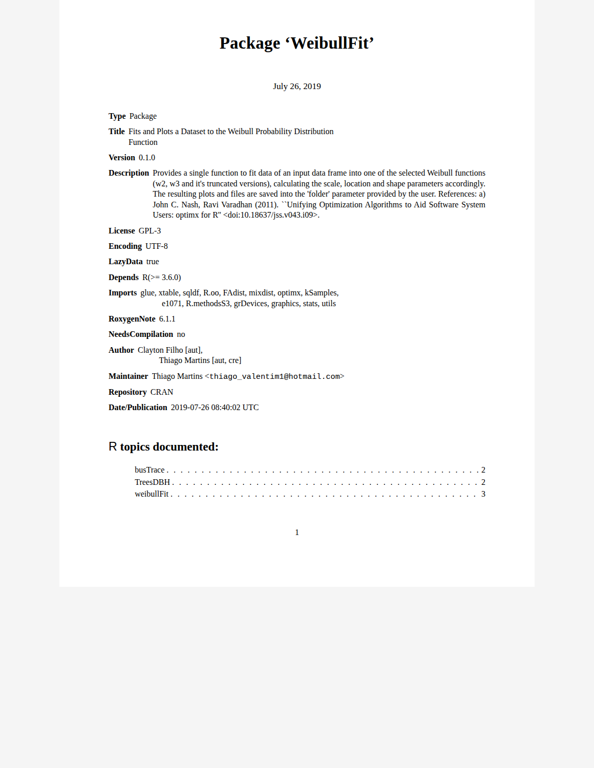Package ‘WeibullFit’
July 26, 2019
Type
Package
Title
Fits and Plots a Dataset to the Weibull Probability Distribution
Function
Version
0.1.0
Description
Provides a single function to fit data of an input data frame into one of the selected Weibull functions (w2, w3 and it's truncated versions), calculating the scale, location and shape parameters accordingly. The resulting plots and files are saved into the 'folder' parameter provided by the user. References: a) John C. Nash, Ravi Varadhan (2011). ``Unifying Optimization Algorithms to Aid Software System Users: optimx for R'' <doi:10.18637/jss.v043.i09>.
License
GPL-3
Encoding
UTF-8
LazyData
true
Depends
R(>= 3.6.0)
Imports
glue, xtable, sqldf, R.oo, FAdist, mixdist, optimx, kSamples,
e1071, R.methodsS3, grDevices, graphics, stats, utils
RoxygenNote
6.1.1
NeedsCompilation
no
Author
Clayton Filho [aut],
Thiago Martins [aut, cre]
Maintainer
Thiago Martins <thiago_valentim1@hotmail.com>
Repository
CRAN
Date/Publication
2019-07-26 08:40:02 UTC
R topics documented:
busTrace. . . . . . . . . . . . . . . . . . . . . . . . . . . . . . . . . . . . . . . . . . . . . . . . . . . . . 2
TreesDBH. . . . . . . . . . . . . . . . . . . . . . . . . . . . . . . . . . . . . . . . . . . . . . . . . . . . 2
weibullFit. . . . . . . . . . . . . . . . . . . . . . . . . . . . . . . . . . . . . . . . . . . . . . . . . . . . 3
1